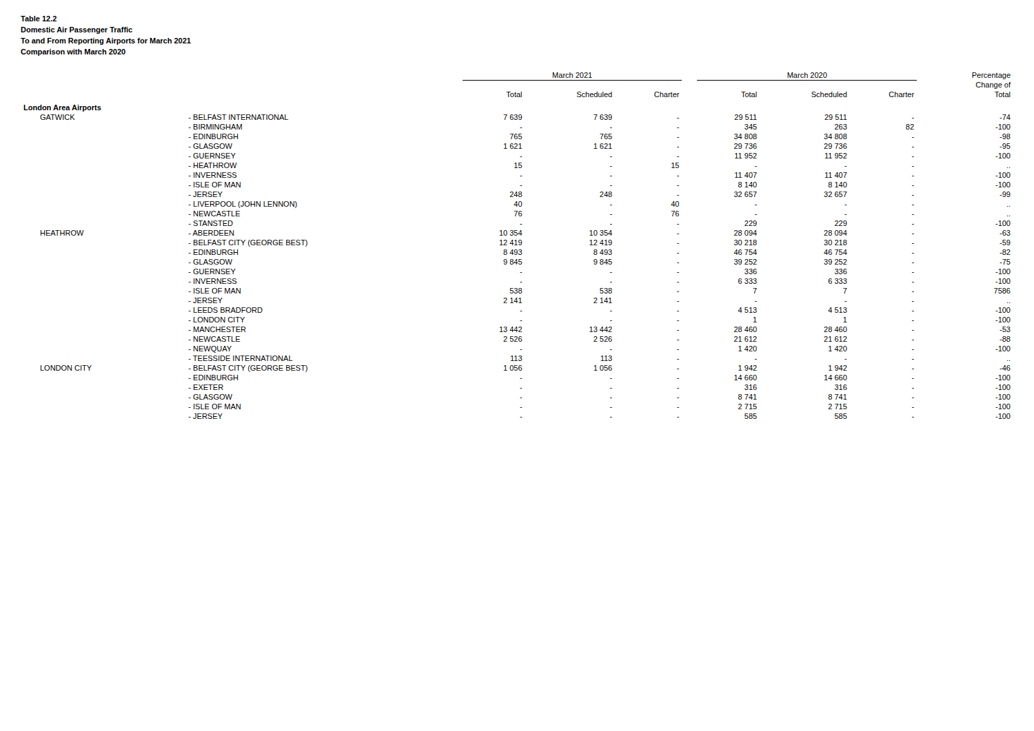Table 12.2
Domestic Air Passenger Traffic
To and From Reporting Airports for March 2021
Comparison with March 2020
| | | March 2021 | | March 2020 | Percentage |
| --- | --- | --- | --- | --- | --- |
| | | | | | Change of |
| | | Total | Scheduled | Charter | | Total | Scheduled | Charter | Total |
| London Area Airports |
| GATWICK | - BELFAST INTERNATIONAL | 7 639 | 7 639 | - | | 29 511 | 29 511 | - | -74 |
| | - BIRMINGHAM | - | - | - | | 345 | 263 | 82 | -100 |
| | - EDINBURGH | 765 | 765 | - | | 34 808 | 34 808 | - | -98 |
| | - GLASGOW | 1 621 | 1 621 | - | | 29 736 | 29 736 | - | -95 |
| | - GUERNSEY | - | - | - | | 11 952 | 11 952 | - | -100 |
| | - HEATHROW | 15 | - | 15 | | - | - | - | .. |
| | - INVERNESS | - | - | - | | 11 407 | 11 407 | - | -100 |
| | - ISLE OF MAN | - | - | - | | 8 140 | 8 140 | - | -100 |
| | - JERSEY | 248 | 248 | - | | 32 657 | 32 657 | - | -99 |
| | - LIVERPOOL (JOHN LENNON) | 40 | - | 40 | | - | - | - | .. |
| | - NEWCASTLE | 76 | - | 76 | | - | - | - | .. |
| | - STANSTED | - | - | - | | 229 | 229 | - | -100 |
| HEATHROW | - ABERDEEN | 10 354 | 10 354 | - | | 28 094 | 28 094 | - | -63 |
| | - BELFAST CITY (GEORGE BEST) | 12 419 | 12 419 | - | | 30 218 | 30 218 | - | -59 |
| | - EDINBURGH | 8 493 | 8 493 | - | | 46 754 | 46 754 | - | -82 |
| | - GLASGOW | 9 845 | 9 845 | - | | 39 252 | 39 252 | - | -75 |
| | - GUERNSEY | - | - | - | | 336 | 336 | - | -100 |
| | - INVERNESS | - | - | - | | 6 333 | 6 333 | - | -100 |
| | - ISLE OF MAN | 538 | 538 | - | | 7 | 7 | - | 7586 |
| | - JERSEY | 2 141 | 2 141 | - | | - | - | - | .. |
| | - LEEDS BRADFORD | - | - | - | | 4 513 | 4 513 | - | -100 |
| | - LONDON CITY | - | - | - | | 1 | 1 | - | -100 |
| | - MANCHESTER | 13 442 | 13 442 | - | | 28 460 | 28 460 | - | -53 |
| | - NEWCASTLE | 2 526 | 2 526 | - | | 21 612 | 21 612 | - | -88 |
| | - NEWQUAY | - | - | - | | 1 420 | 1 420 | - | -100 |
| | - TEESSIDE INTERNATIONAL | 113 | 113 | - | | - | - | - | .. |
| LONDON CITY | - BELFAST CITY (GEORGE BEST) | 1 056 | 1 056 | - | | 1 942 | 1 942 | - | -46 |
| | - EDINBURGH | - | - | - | | 14 660 | 14 660 | - | -100 |
| | - EXETER | - | - | - | | 316 | 316 | - | -100 |
| | - GLASGOW | - | - | - | | 8 741 | 8 741 | - | -100 |
| | - ISLE OF MAN | - | - | - | | 2 715 | 2 715 | - | -100 |
| | - JERSEY | - | - | - | | 585 | 585 | - | -100 |